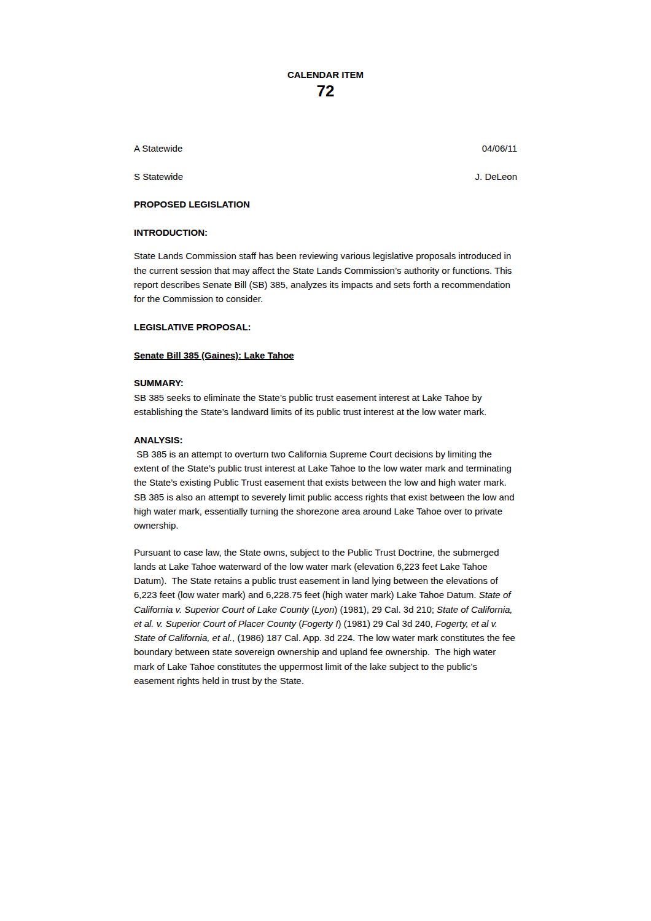CALENDAR ITEM
72
A Statewide 04/06/11
S Statewide J. DeLeon
PROPOSED LEGISLATION
INTRODUCTION:
State Lands Commission staff has been reviewing various legislative proposals introduced in the current session that may affect the State Lands Commission’s authority or functions. This report describes Senate Bill (SB) 385, analyzes its impacts and sets forth a recommendation for the Commission to consider.
LEGISLATIVE PROPOSAL:
Senate Bill 385 (Gaines): Lake Tahoe
SUMMARY:
SB 385 seeks to eliminate the State’s public trust easement interest at Lake Tahoe by establishing the State’s landward limits of its public trust interest at the low water mark.
ANALYSIS:
SB 385 is an attempt to overturn two California Supreme Court decisions by limiting the extent of the State’s public trust interest at Lake Tahoe to the low water mark and terminating the State’s existing Public Trust easement that exists between the low and high water mark. SB 385 is also an attempt to severely limit public access rights that exist between the low and high water mark, essentially turning the shorezone area around Lake Tahoe over to private ownership.
Pursuant to case law, the State owns, subject to the Public Trust Doctrine, the submerged lands at Lake Tahoe waterward of the low water mark (elevation 6,223 feet Lake Tahoe Datum). The State retains a public trust easement in land lying between the elevations of 6,223 feet (low water mark) and 6,228.75 feet (high water mark) Lake Tahoe Datum. State of California v. Superior Court of Lake County (Lyon) (1981), 29 Cal. 3d 210; State of California, et al. v. Superior Court of Placer County (Fogerty I) (1981) 29 Cal 3d 240, Fogerty, et al v. State of California, et al., (1986) 187 Cal. App. 3d 224. The low water mark constitutes the fee boundary between state sovereign ownership and upland fee ownership. The high water mark of Lake Tahoe constitutes the uppermost limit of the lake subject to the public’s easement rights held in trust by the State.